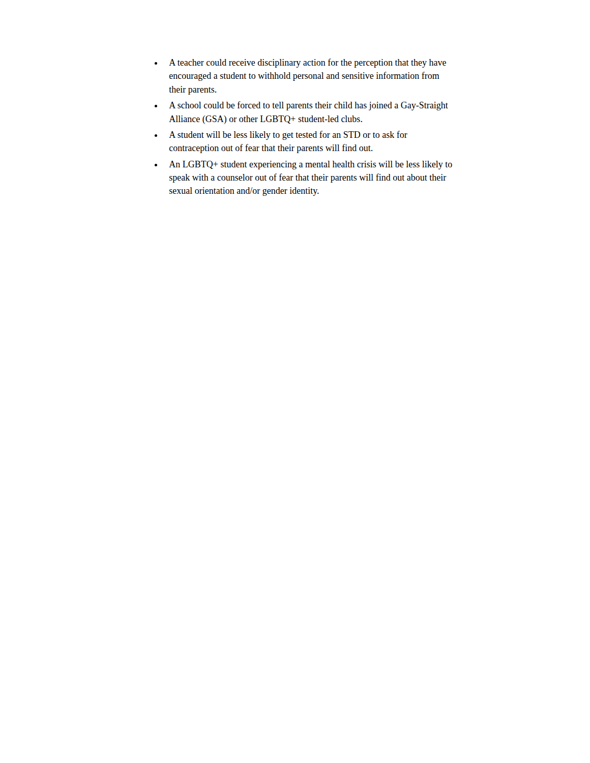A teacher could receive disciplinary action for the perception that they have encouraged a student to withhold personal and sensitive information from their parents.
A school could be forced to tell parents their child has joined a Gay-Straight Alliance (GSA) or other LGBTQ+ student-led clubs.
A student will be less likely to get tested for an STD or to ask for contraception out of fear that their parents will find out.
An LGBTQ+ student experiencing a mental health crisis will be less likely to speak with a counselor out of fear that their parents will find out about their sexual orientation and/or gender identity.